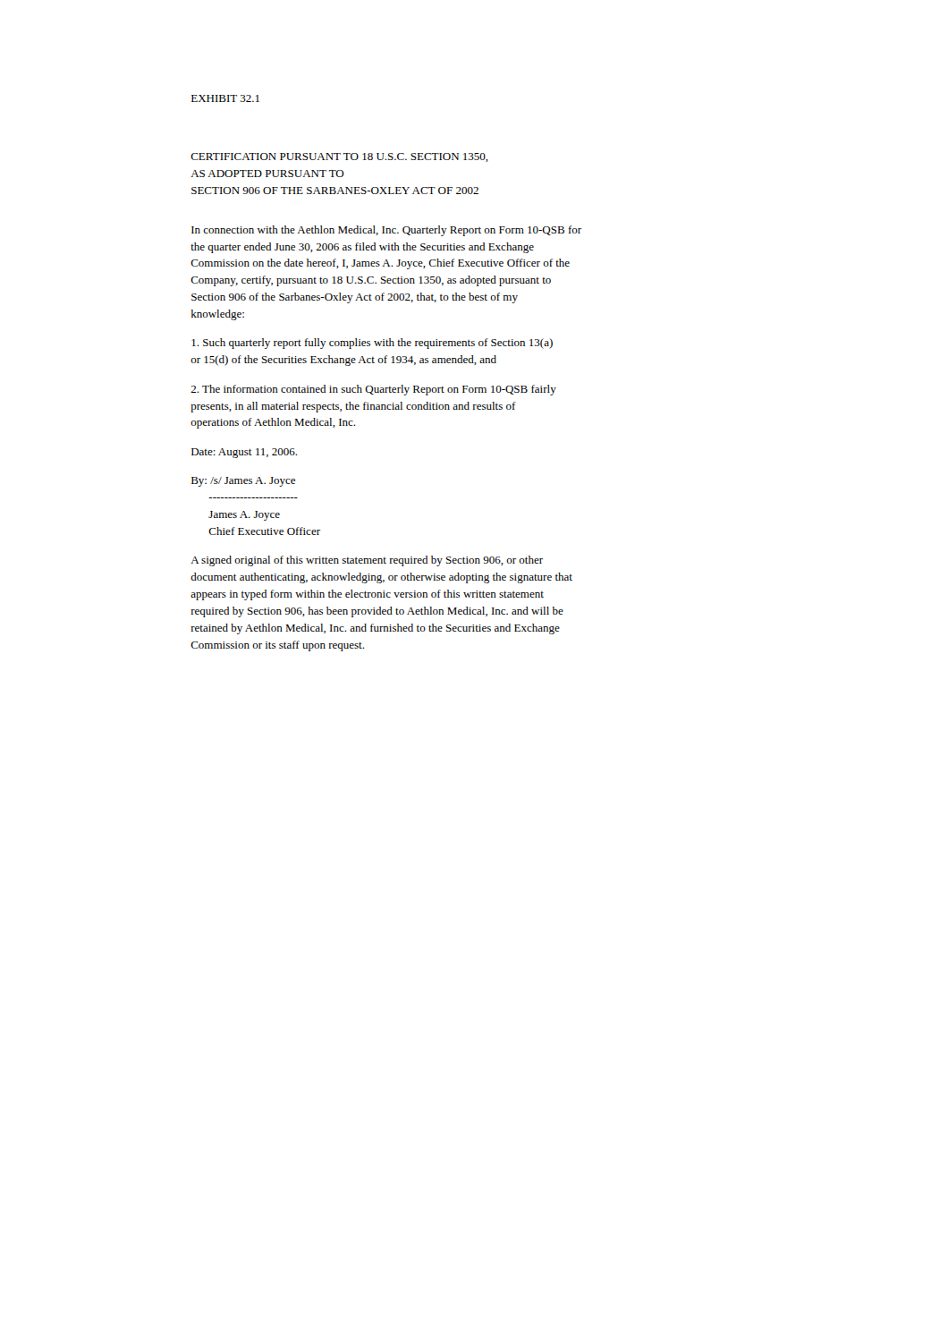EXHIBIT 32.1
CERTIFICATION PURSUANT TO 18 U.S.C. SECTION 1350,
AS ADOPTED PURSUANT TO
SECTION 906 OF THE SARBANES-OXLEY ACT OF 2002
In connection with the Aethlon Medical, Inc. Quarterly Report on Form 10-QSB for
the quarter ended June 30, 2006 as filed with the Securities and Exchange
Commission on the date hereof, I, James A. Joyce, Chief Executive Officer of the
Company, certify, pursuant to 18 U.S.C. Section 1350, as adopted pursuant to
Section 906 of the Sarbanes-Oxley Act of 2002, that, to the best of my
knowledge:
1. Such quarterly report fully complies with the requirements of Section 13(a)
or 15(d) of the Securities Exchange Act of 1934, as amended, and
2. The information contained in such Quarterly Report on Form 10-QSB fairly
presents, in all material respects, the financial condition and results of
operations of Aethlon Medical, Inc.
Date: August 11, 2006.
By: /s/ James A. Joyce
-----------------------
James A. Joyce
Chief Executive Officer
A signed original of this written statement required by Section 906, or other
document authenticating, acknowledging, or otherwise adopting the signature that
appears in typed form within the electronic version of this written statement
required by Section 906, has been provided to Aethlon Medical, Inc. and will be
retained by Aethlon Medical, Inc. and furnished to the Securities and Exchange
Commission or its staff upon request.